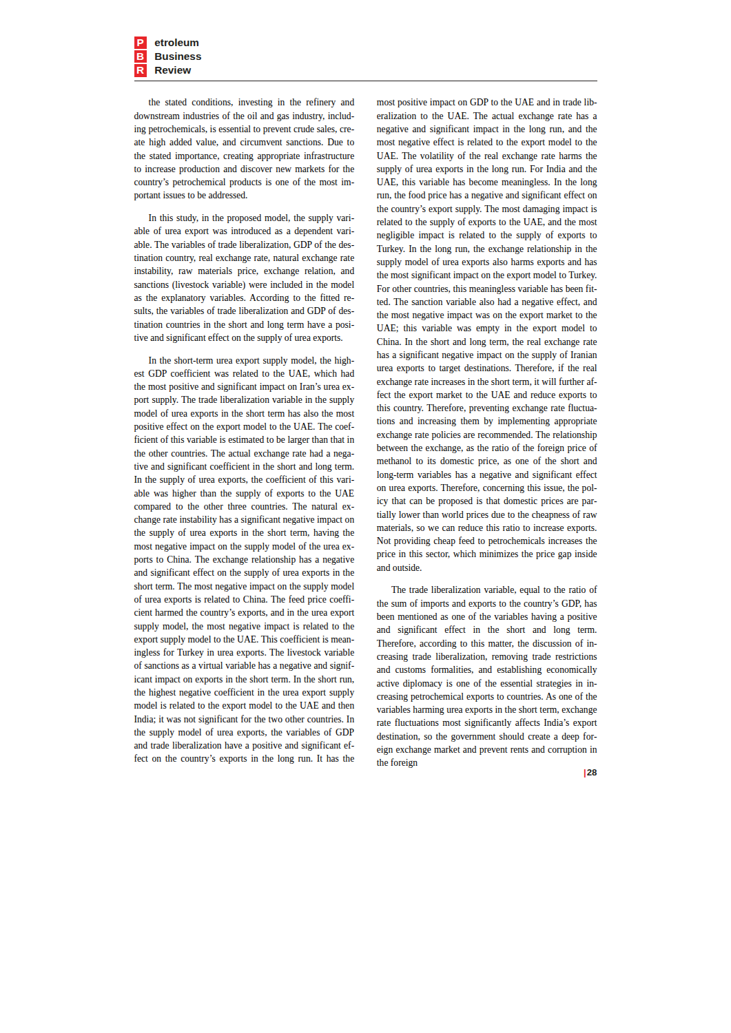P B R
etroleum
Business
Review
the stated conditions, investing in the refinery and downstream industries of the oil and gas industry, including petrochemicals, is essential to prevent crude sales, create high added value, and circumvent sanctions. Due to the stated importance, creating appropriate infrastructure to increase production and discover new markets for the country’s petrochemical products is one of the most important issues to be addressed.
In this study, in the proposed model, the supply variable of urea export was introduced as a dependent variable. The variables of trade liberalization, GDP of the destination country, real exchange rate, natural exchange rate instability, raw materials price, exchange relation, and sanctions (livestock variable) were included in the model as the explanatory variables. According to the fitted results, the variables of trade liberalization and GDP of destination countries in the short and long term have a positive and significant effect on the supply of urea exports.
In the short-term urea export supply model, the highest GDP coefficient was related to the UAE, which had the most positive and significant impact on Iran’s urea export supply. The trade liberalization variable in the supply model of urea exports in the short term has also the most positive effect on the export model to the UAE. The coefficient of this variable is estimated to be larger than that in the other countries. The actual exchange rate had a negative and significant coefficient in the short and long term. In the supply of urea exports, the coefficient of this variable was higher than the supply of exports to the UAE compared to the other three countries. The natural exchange rate instability has a significant negative impact on the supply of urea exports in the short term, having the most negative impact on the supply model of the urea exports to China. The exchange relationship has a negative and significant effect on the supply of urea exports in the short term. The most negative impact on the supply model of urea exports is related to China. The feed price coefficient harmed the country’s exports, and in the urea export supply model, the most negative impact is related to the export supply model to the UAE. This coefficient is meaningless for Turkey in urea exports. The livestock variable of sanctions as a virtual variable has a negative and significant impact on exports in the short term. In the short run, the highest negative coefficient in the urea export supply model is related to the export model to the UAE and then India; it was not significant for the two other countries. In the supply model of urea exports, the variables of GDP and trade liberalization have a positive and significant effect on the country’s exports in the long run. It has the most positive impact on GDP to the UAE and in trade liberalization to the UAE. The actual exchange rate has a negative and significant impact in the long run, and the most negative effect is related to the export model to the UAE. The volatility of the real exchange rate harms the supply of urea exports in the long run. For India and the UAE, this variable has become meaningless. In the long run, the food price has a negative and significant effect on the country’s export supply. The most damaging impact is related to the supply of exports to the UAE, and the most negligible impact is related to the supply of exports to Turkey. In the long run, the exchange relationship in the supply model of urea exports also harms exports and has the most significant impact on the export model to Turkey. For other countries, this meaningless variable has been fitted. The sanction variable also had a negative effect, and the most negative impact was on the export market to the UAE; this variable was empty in the export model to China. In the short and long term, the real exchange rate has a significant negative impact on the supply of Iranian urea exports to target destinations. Therefore, if the real exchange rate increases in the short term, it will further affect the export market to the UAE and reduce exports to this country. Therefore, preventing exchange rate fluctuations and increasing them by implementing appropriate exchange rate policies are recommended. The relationship between the exchange, as the ratio of the foreign price of methanol to its domestic price, as one of the short and long-term variables has a negative and significant effect on urea exports. Therefore, concerning this issue, the policy that can be proposed is that domestic prices are partially lower than world prices due to the cheapness of raw materials, so we can reduce this ratio to increase exports. Not providing cheap feed to petrochemicals increases the price in this sector, which minimizes the price gap inside and outside.
The trade liberalization variable, equal to the ratio of the sum of imports and exports to the country’s GDP, has been mentioned as one of the variables having a positive and significant effect in the short and long term. Therefore, according to this matter, the discussion of increasing trade liberalization, removing trade restrictions and customs formalities, and establishing economically active diplomacy is one of the essential strategies in increasing petrochemical exports to countries. As one of the variables harming urea exports in the short term, exchange rate fluctuations most significantly affects India’s export destination, so the government should create a deep foreign exchange market and prevent rents and corruption in the foreign
|28